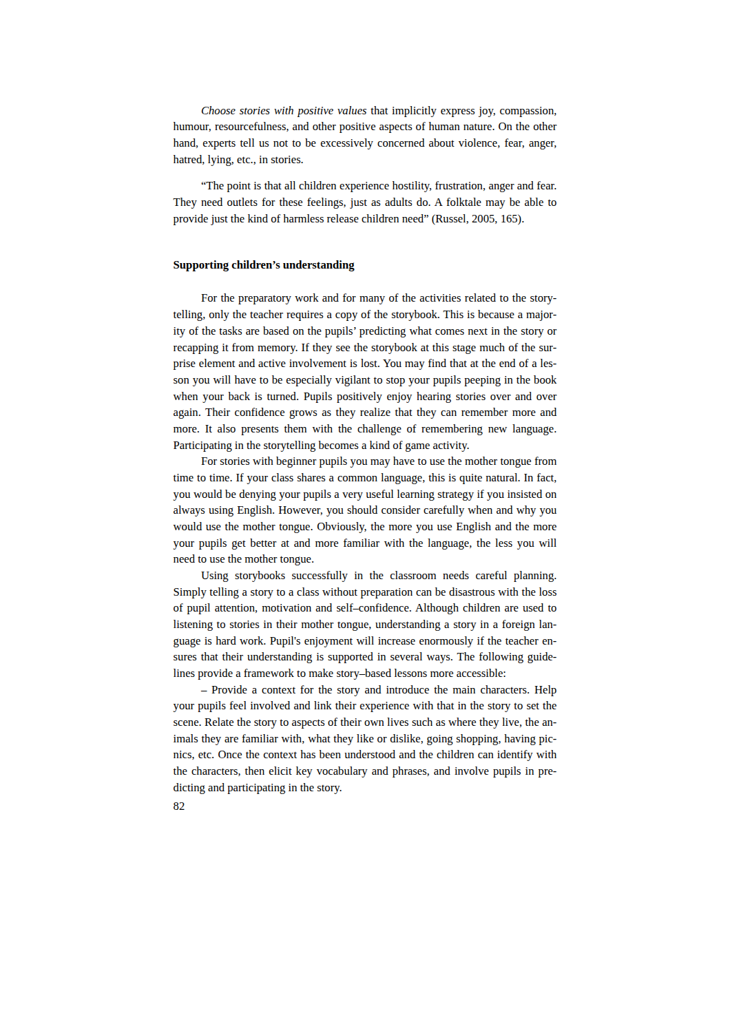Choose stories with positive values that implicitly express joy, compassion, humour, resourcefulness, and other positive aspects of human nature. On the other hand, experts tell us not to be excessively concerned about violence, fear, anger, hatred, lying, etc., in stories.
“The point is that all children experience hostility, frustration, anger and fear. They need outlets for these feelings, just as adults do. A folktale may be able to provide just the kind of harmless release children need” (Russel, 2005, 165).
Supporting children’s understanding
For the preparatory work and for many of the activities related to the storytelling, only the teacher requires a copy of the storybook. This is because a majority of the tasks are based on the pupils’ predicting what comes next in the story or recapping it from memory. If they see the storybook at this stage much of the surprise element and active involvement is lost. You may find that at the end of a lesson you will have to be especially vigilant to stop your pupils peeping in the book when your back is turned. Pupils positively enjoy hearing stories over and over again. Their confidence grows as they realize that they can remember more and more. It also presents them with the challenge of remembering new language. Participating in the storytelling becomes a kind of game activity.
For stories with beginner pupils you may have to use the mother tongue from time to time. If your class shares a common language, this is quite natural. In fact, you would be denying your pupils a very useful learning strategy if you insisted on always using English. However, you should consider carefully when and why you would use the mother tongue. Obviously, the more you use English and the more your pupils get better at and more familiar with the language, the less you will need to use the mother tongue.
Using storybooks successfully in the classroom needs careful planning. Simply telling a story to a class without preparation can be disastrous with the loss of pupil attention, motivation and self–confidence. Although children are used to listening to stories in their mother tongue, understanding a story in a foreign language is hard work. Pupil's enjoyment will increase enormously if the teacher ensures that their understanding is supported in several ways. The following guidelines provide a framework to make story–based lessons more accessible:
– Provide a context for the story and introduce the main characters. Help your pupils feel involved and link their experience with that in the story to set the scene. Relate the story to aspects of their own lives such as where they live, the animals they are familiar with, what they like or dislike, going shopping, having picnics, etc. Once the context has been understood and the children can identify with the characters, then elicit key vocabulary and phrases, and involve pupils in predicting and participating in the story.
82